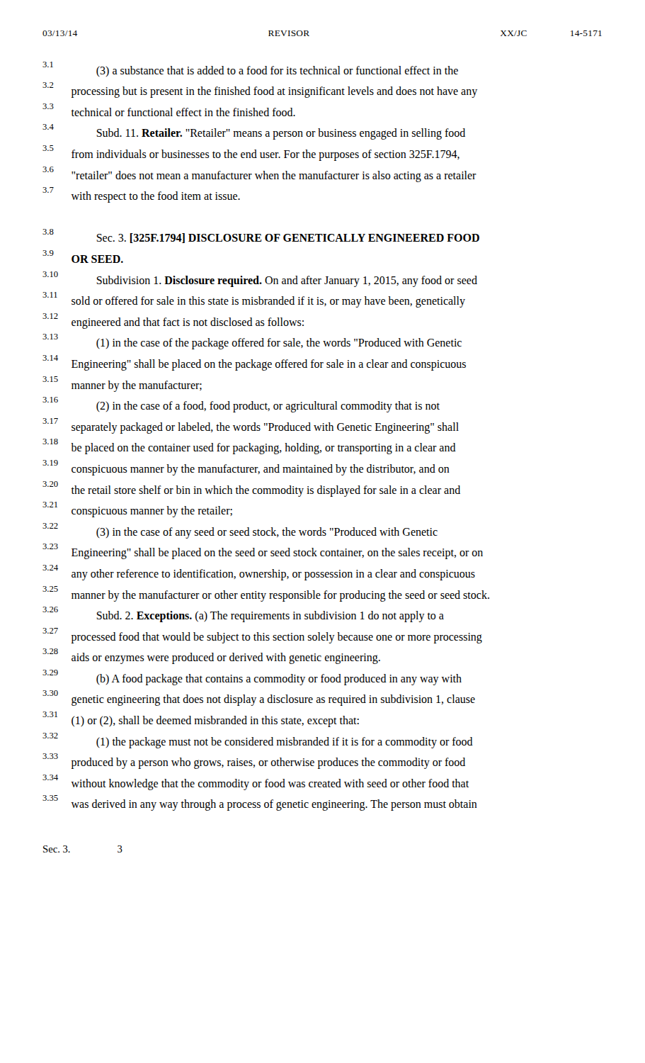03/13/14 REVISOR XX/JC 14-5171
| 3.1 | (3) a substance that is added to a food for its technical or functional effect in the |
| 3.2 | processing but is present in the finished food at insignificant levels and does not have any |
| 3.3 | technical or functional effect in the finished food. |
| 3.4 | Subd. 11. Retailer. "Retailer" means a person or business engaged in selling food |
| 3.5 | from individuals or businesses to the end user. For the purposes of section 325F.1794, |
| 3.6 | "retailer" does not mean a manufacturer when the manufacturer is also acting as a retailer |
| 3.7 | with respect to the food item at issue. |
| 3.8 | Sec. 3. [325F.1794] DISCLOSURE OF GENETICALLY ENGINEERED FOOD |
| 3.9 | OR SEED. |
| 3.10 | Subdivision 1. Disclosure required. On and after January 1, 2015, any food or seed |
| 3.11 | sold or offered for sale in this state is misbranded if it is, or may have been, genetically |
| 3.12 | engineered and that fact is not disclosed as follows: |
| 3.13 | (1) in the case of the package offered for sale, the words "Produced with Genetic |
| 3.14 | Engineering" shall be placed on the package offered for sale in a clear and conspicuous |
| 3.15 | manner by the manufacturer; |
| 3.16 | (2) in the case of a food, food product, or agricultural commodity that is not |
| 3.17 | separately packaged or labeled, the words "Produced with Genetic Engineering" shall |
| 3.18 | be placed on the container used for packaging, holding, or transporting in a clear and |
| 3.19 | conspicuous manner by the manufacturer, and maintained by the distributor, and on |
| 3.20 | the retail store shelf or bin in which the commodity is displayed for sale in a clear and |
| 3.21 | conspicuous manner by the retailer; |
| 3.22 | (3) in the case of any seed or seed stock, the words "Produced with Genetic |
| 3.23 | Engineering" shall be placed on the seed or seed stock container, on the sales receipt, or on |
| 3.24 | any other reference to identification, ownership, or possession in a clear and conspicuous |
| 3.25 | manner by the manufacturer or other entity responsible for producing the seed or seed stock. |
| 3.26 | Subd. 2. Exceptions. (a) The requirements in subdivision 1 do not apply to a |
| 3.27 | processed food that would be subject to this section solely because one or more processing |
| 3.28 | aids or enzymes were produced or derived with genetic engineering. |
| 3.29 | (b) A food package that contains a commodity or food produced in any way with |
| 3.30 | genetic engineering that does not display a disclosure as required in subdivision 1, clause |
| 3.31 | (1) or (2), shall be deemed misbranded in this state, except that: |
| 3.32 | (1) the package must not be considered misbranded if it is for a commodity or food |
| 3.33 | produced by a person who grows, raises, or otherwise produces the commodity or food |
| 3.34 | without knowledge that the commodity or food was created with seed or other food that |
| 3.35 | was derived in any way through a process of genetic engineering. The person must obtain |
Sec. 3. 3